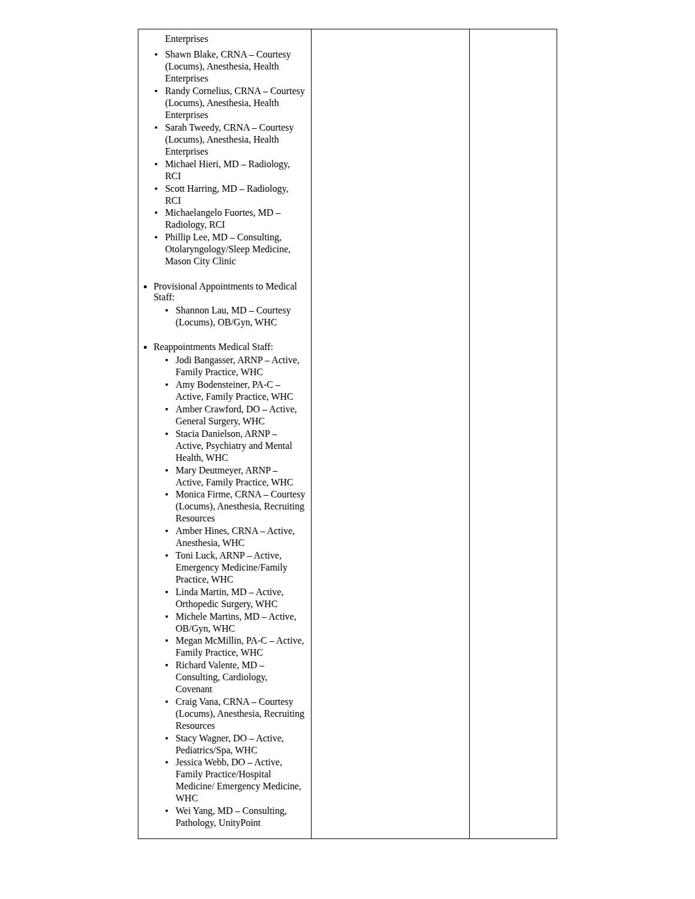| Enterprises Shawn Blake, CRNA – Courtesy (Locums), Anesthesia, Health Enterprises Randy Cornelius, CRNA – Courtesy (Locums), Anesthesia, Health Enterprises Sarah Tweedy, CRNA – Courtesy (Locums), Anesthesia, Health Enterprises Michael Hieri, MD – Radiology, RCI Scott Harring, MD – Radiology, RCI Michaelangelo Fuortes, MD – Radiology, RCI Phillip Lee, MD – Consulting, Otolaryngology/Sleep Medicine, Mason City Clinic Provisional Appointments to Medical Staff: Shannon Lau, MD – Courtesy (Locums), OB/Gyn, WHC Reappointments Medical Staff: Jodi Bangasser, ARNP – Active, Family Practice, WHC Amy Bodensteiner, PA-C – Active, Family Practice, WHC Amber Crawford, DO – Active, General Surgery, WHC Stacia Danielson, ARNP – Active, Psychiatry and Mental Health, WHC Mary Deutmeyer, ARNP – Active, Family Practice, WHC Monica Firme, CRNA – Courtesy (Locums), Anesthesia, Recruiting Resources Amber Hines, CRNA – Active, Anesthesia, WHC Toni Luck, ARNP – Active, Emergency Medicine/Family Practice, WHC Linda Martin, MD – Active, Orthopedic Surgery, WHC Michele Martins, MD – Active, OB/Gyn, WHC Megan McMillin, PA-C – Active, Family Practice, WHC Richard Valente, MD – Consulting, Cardiology, Covenant Craig Vana, CRNA – Courtesy (Locums), Anesthesia, Recruiting Resources Stacy Wagner, DO – Active, Pediatrics/Spa, WHC Jessica Webb, DO – Active, Family Practice/Hospital Medicine/ Emergency Medicine, WHC Wei Yang, MD – Consulting, Pathology, UnityPoint | | |